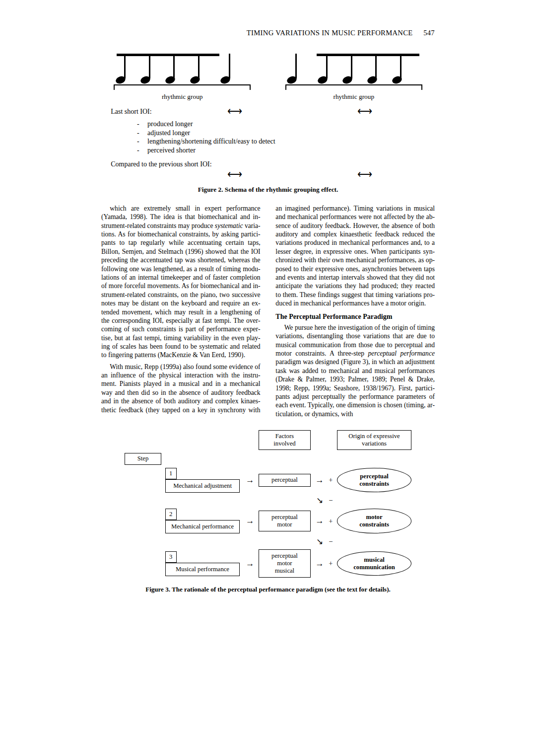TIMING VARIATIONS IN MUSIC PERFORMANCE 547
rhythmic group
rhythmic group
Last short IOI:
⟷
⟷
produced longer
adjusted longer
lengthening/shortening difficult/easy to detect
perceived shorter
Compared to the previous short IOI:
⟷
⟷
Figure 2. Schema of the rhythmic grouping effect.
which are extremely small in expert performance (Yamada, 1998). The idea is that biomechanical and instrument-related constraints may produce systematic variations. As for biomechanical constraints, by asking participants to tap regularly while accentuating certain taps, Billon, Semjen, and Stelmach (1996) showed that the IOI preceding the accentuated tap was shortened, whereas the following one was lengthened, as a result of timing modulations of an internal timekeeper and of faster completion of more forceful movements. As for biomechanical and instrument-related constraints, on the piano, two successive notes may be distant on the keyboard and require an extended movement, which may result in a lengthening of the corresponding IOI, especially at fast tempi. The overcoming of such constraints is part of performance expertise, but at fast tempi, timing variability in the even playing of scales has been found to be systematic and related to fingering patterns (MacKenzie & Van Eerd, 1990).
With music, Repp (1999a) also found some evidence of an influence of the physical interaction with the instrument. Pianists played in a musical and in a mechanical way and then did so in the absence of auditory feedback and in the absence of both auditory and complex kinaesthetic feedback (they tapped on a key in synchrony with an imagined performance). Timing variations in musical and mechanical performances were not affected by the absence of auditory feedback. However, the absence of both auditory and complex kinaesthetic feedback reduced the variations produced in mechanical performances and, to a lesser degree, in expressive ones. When participants synchronized with their own mechanical performances, as opposed to their expressive ones, asynchronies between taps and events and intertap intervals showed that they did not anticipate the variations they had produced; they reacted to them. These findings suggest that timing variations produced in mechanical performances have a motor origin.
The Perceptual Performance Paradigm
We pursue here the investigation of the origin of timing variations, disentangling those variations that are due to musical communication from those due to perceptual and motor constraints. A three-step perceptual performance paradigm was designed (Figure 3), in which an adjustment task was added to mechanical and musical performances (Drake & Palmer, 1993; Palmer, 1989; Penel & Drake, 1998; Repp, 1999a; Seashore, 1938/1967). First, participants adjust perceptually the performance parameters of each event. Typically, one dimension is chosen (timing, articulation, or dynamics, with
| | | | Factors involved | | | Origin of expressive variations |
| Step | | | | | | |
| | 1 Mechanical adjustment | → | perceptual | → | + | perceptual constraints |
| | | | | ↘ | − | |
| | 2 Mechanical performance | → | perceptual motor | → | + | motor constraints |
| | | | | ↘ | − | |
| | 3 Musical performance | → | perceptual motor musical | → | + | musical communication |
Figure 3. The rationale of the perceptual performance paradigm (see the text for details).